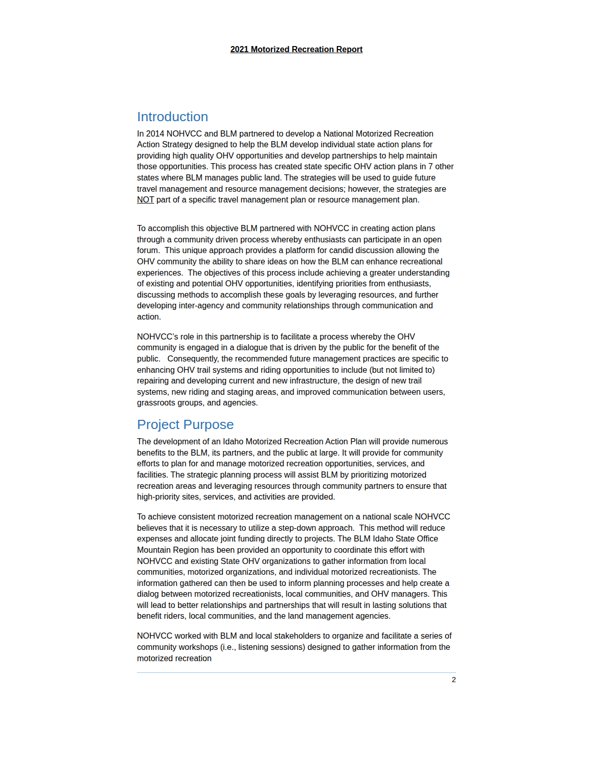2021 Motorized Recreation Report
Introduction
In 2014 NOHVCC and BLM partnered to develop a National Motorized Recreation Action Strategy designed to help the BLM develop individual state action plans for providing high quality OHV opportunities and develop partnerships to help maintain those opportunities. This process has created state specific OHV action plans in 7 other states where BLM manages public land. The strategies will be used to guide future travel management and resource management decisions; however, the strategies are NOT part of a specific travel management plan or resource management plan.
To accomplish this objective BLM partnered with NOHVCC in creating action plans through a community driven process whereby enthusiasts can participate in an open forum. This unique approach provides a platform for candid discussion allowing the OHV community the ability to share ideas on how the BLM can enhance recreational experiences. The objectives of this process include achieving a greater understanding of existing and potential OHV opportunities, identifying priorities from enthusiasts, discussing methods to accomplish these goals by leveraging resources, and further developing inter-agency and community relationships through communication and action.
NOHVCC’s role in this partnership is to facilitate a process whereby the OHV community is engaged in a dialogue that is driven by the public for the benefit of the public. Consequently, the recommended future management practices are specific to enhancing OHV trail systems and riding opportunities to include (but not limited to) repairing and developing current and new infrastructure, the design of new trail systems, new riding and staging areas, and improved communication between users, grassroots groups, and agencies.
Project Purpose
The development of an Idaho Motorized Recreation Action Plan will provide numerous benefits to the BLM, its partners, and the public at large. It will provide for community efforts to plan for and manage motorized recreation opportunities, services, and facilities. The strategic planning process will assist BLM by prioritizing motorized recreation areas and leveraging resources through community partners to ensure that high-priority sites, services, and activities are provided.
To achieve consistent motorized recreation management on a national scale NOHVCC believes that it is necessary to utilize a step-down approach. This method will reduce expenses and allocate joint funding directly to projects. The BLM Idaho State Office Mountain Region has been provided an opportunity to coordinate this effort with NOHVCC and existing State OHV organizations to gather information from local communities, motorized organizations, and individual motorized recreationists. The information gathered can then be used to inform planning processes and help create a dialog between motorized recreationists, local communities, and OHV managers. This will lead to better relationships and partnerships that will result in lasting solutions that benefit riders, local communities, and the land management agencies.
NOHVCC worked with BLM and local stakeholders to organize and facilitate a series of community workshops (i.e., listening sessions) designed to gather information from the motorized recreation
2